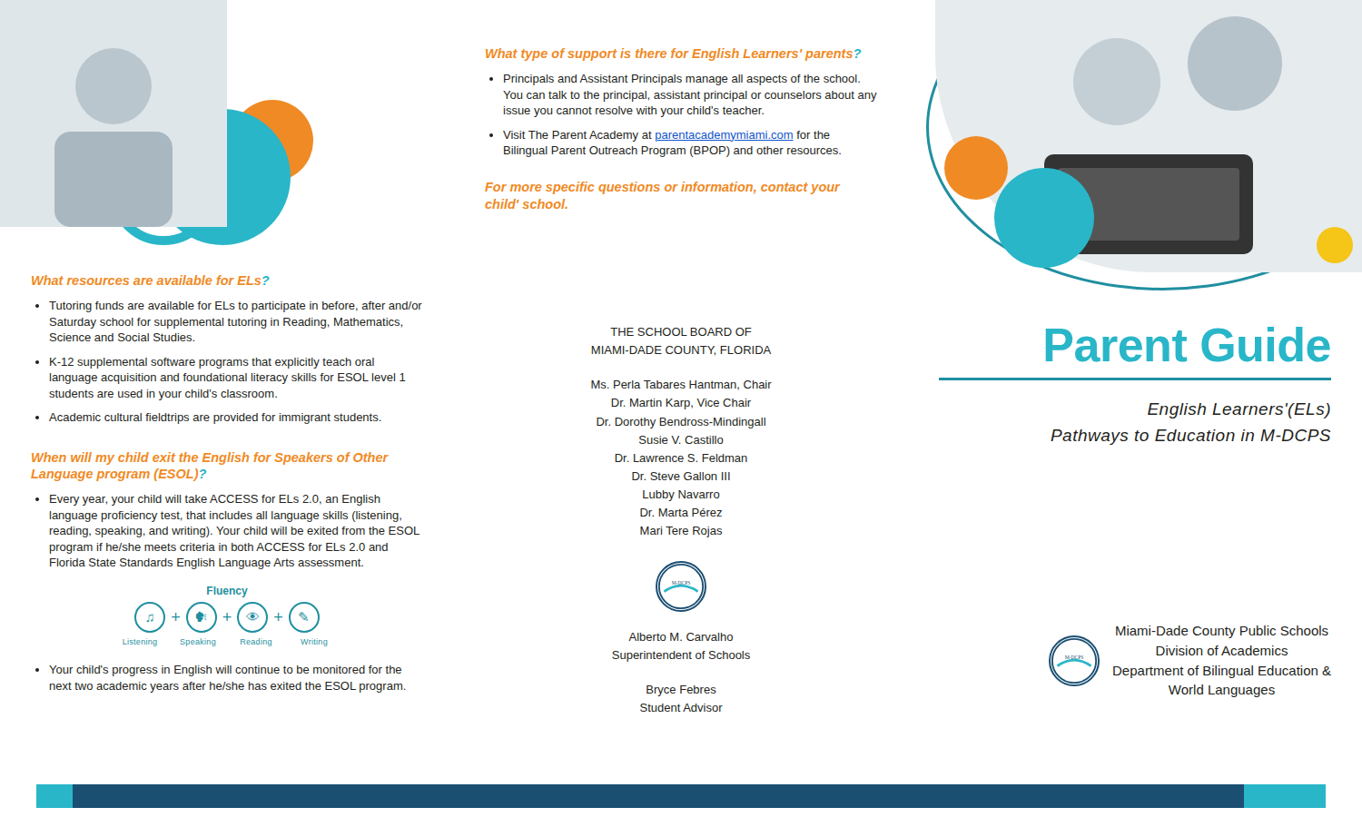What resources are available for ELs?
Tutoring funds are available for ELs to participate in before, after and/or Saturday school for supplemental tutoring in Reading, Mathematics, Science and Social Studies.
K-12 supplemental software programs that explicitly teach oral language acquisition and foundational literacy skills for ESOL level 1 students are used in your child's classroom.
Academic cultural fieldtrips are provided for immigrant students.
When will my child exit the English for Speakers of Other Language program (ESOL)?
Every year, your child will take ACCESS for ELs 2.0, an English language proficiency test, that includes all language skills (listening, reading, speaking, and writing). Your child will be exited from the ESOL program if he/she meets criteria in both ACCESS for ELs 2.0 and Florida State Standards English Language Arts assessment.
Fluency
♫ + 🗣 + 👁 + ✎
Listening Speaking Reading Writing
Your child's progress in English will continue to be monitored for the next two academic years after he/she has exited the ESOL program.
What type of support is there for English Learners' parents?
Principals and Assistant Principals manage all aspects of the school. You can talk to the principal, assistant principal or counselors about any issue you cannot resolve with your child's teacher.
Visit The Parent Academy at parentacademymiami.com for the Bilingual Parent Outreach Program (BPOP) and other resources.
For more specific questions or information, contact your child' school.
THE SCHOOL BOARD OF
MIAMI-DADE COUNTY, FLORIDA
Ms. Perla Tabares Hantman, Chair
Dr. Martin Karp, Vice Chair
Dr. Dorothy Bendross-Mindingall
Susie V. Castillo
Dr. Lawrence S. Feldman
Dr. Steve Gallon III
Lubby Navarro
Dr. Marta Pérez
Mari Tere Rojas
Alberto M. Carvalho
Superintendent of Schools
Bryce Febres
Student Advisor
Parent Guide
English Learners'(ELs)
Pathways to Education in M-DCPS
Miami-Dade County Public Schools
Division of Academics
Department of Bilingual Education &
World Languages